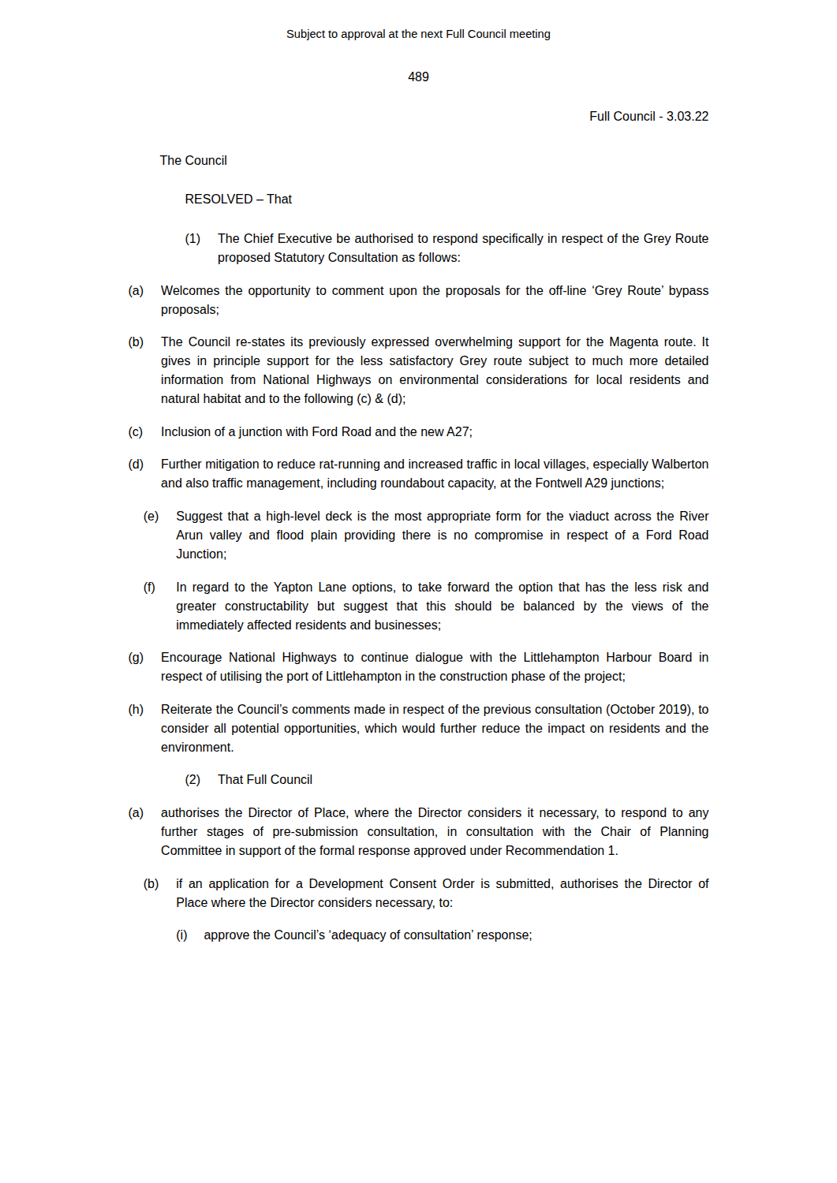Subject to approval at the next Full Council meeting
489
Full Council - 3.03.22
The Council
RESOLVED – That
(1) The Chief Executive be authorised to respond specifically in respect of the Grey Route proposed Statutory Consultation as follows:
(a) Welcomes the opportunity to comment upon the proposals for the off-line ‘Grey Route’ bypass proposals;
(b) The Council re-states its previously expressed overwhelming support for the Magenta route. It gives in principle support for the less satisfactory Grey route subject to much more detailed information from National Highways on environmental considerations for local residents and natural habitat and to the following (c) & (d);
(c) Inclusion of a junction with Ford Road and the new A27;
(d) Further mitigation to reduce rat-running and increased traffic in local villages, especially Walberton and also traffic management, including roundabout capacity, at the Fontwell A29 junctions;
(e) Suggest that a high-level deck is the most appropriate form for the viaduct across the River Arun valley and flood plain providing there is no compromise in respect of a Ford Road Junction;
(f) In regard to the Yapton Lane options, to take forward the option that has the less risk and greater constructability but suggest that this should be balanced by the views of the immediately affected residents and businesses;
(g) Encourage National Highways to continue dialogue with the Littlehampton Harbour Board in respect of utilising the port of Littlehampton in the construction phase of the project;
(h) Reiterate the Council’s comments made in respect of the previous consultation (October 2019), to consider all potential opportunities, which would further reduce the impact on residents and the environment.
(2) That Full Council
(a) authorises the Director of Place, where the Director considers it necessary, to respond to any further stages of pre-submission consultation, in consultation with the Chair of Planning Committee in support of the formal response approved under Recommendation 1.
(b) if an application for a Development Consent Order is submitted, authorises the Director of Place where the Director considers necessary, to:
(i) approve the Council’s ‘adequacy of consultation’ response;